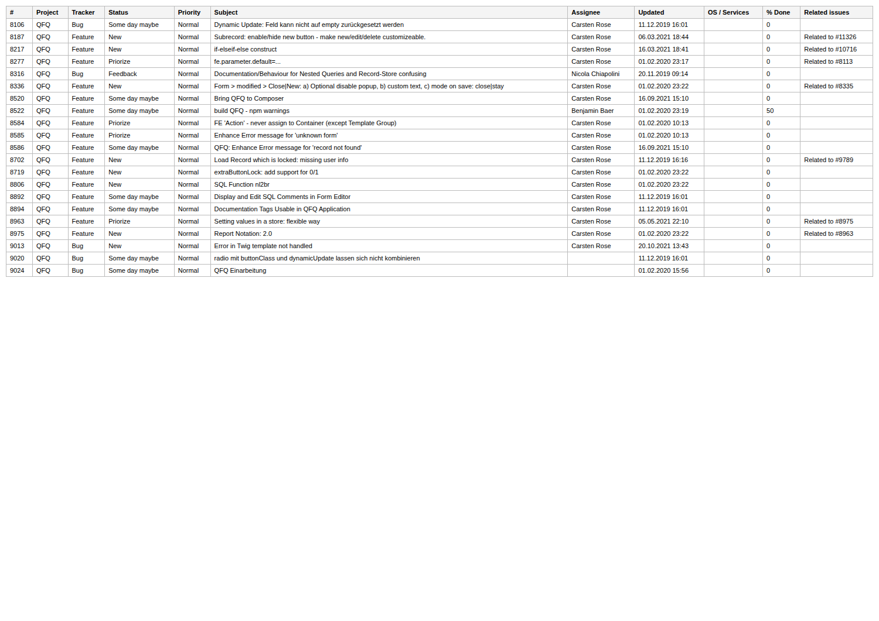| # | Project | Tracker | Status | Priority | Subject | Assignee | Updated | OS / Services | % Done | Related issues |
| --- | --- | --- | --- | --- | --- | --- | --- | --- | --- | --- |
| 8106 | QFQ | Bug | Some day maybe | Normal | Dynamic Update: Feld kann nicht auf empty zurückgesetzt werden | Carsten Rose | 11.12.2019 16:01 | | 0 | |
| 8187 | QFQ | Feature | New | Normal | Subrecord: enable/hide new button - make new/edit/delete customizeable. | Carsten Rose | 06.03.2021 18:44 | | 0 | Related to #11326 |
| 8217 | QFQ | Feature | New | Normal | if-elseif-else construct | Carsten Rose | 16.03.2021 18:41 | | 0 | Related to #10716 |
| 8277 | QFQ | Feature | Priorize | Normal | fe.parameter.default=... | Carsten Rose | 01.02.2020 23:17 | | 0 | Related to #8113 |
| 8316 | QFQ | Bug | Feedback | Normal | Documentation/Behaviour for Nested Queries and Record-Store confusing | Nicola Chiapolini | 20.11.2019 09:14 | | 0 | |
| 8336 | QFQ | Feature | New | Normal | Form > modified > Close/New: a) Optional disable popup, b) custom text, c) mode on save: close/stay | Carsten Rose | 01.02.2020 23:22 | | 0 | Related to #8335 |
| 8520 | QFQ | Feature | Some day maybe | Normal | Bring QFQ to Composer | Carsten Rose | 16.09.2021 15:10 | | 0 | |
| 8522 | QFQ | Feature | Some day maybe | Normal | build QFQ - npm warnings | Benjamin Baer | 01.02.2020 23:19 | | 50 | |
| 8584 | QFQ | Feature | Priorize | Normal | FE 'Action' - never assign to Container (except Template Group) | Carsten Rose | 01.02.2020 10:13 | | 0 | |
| 8585 | QFQ | Feature | Priorize | Normal | Enhance Error message for 'unknown form' | Carsten Rose | 01.02.2020 10:13 | | 0 | |
| 8586 | QFQ | Feature | Some day maybe | Normal | QFQ: Enhance Error message for 'record not found' | Carsten Rose | 16.09.2021 15:10 | | 0 | |
| 8702 | QFQ | Feature | New | Normal | Load Record which is locked: missing user info | Carsten Rose | 11.12.2019 16:16 | | 0 | Related to #9789 |
| 8719 | QFQ | Feature | New | Normal | extraButtonLock: add support for 0/1 | Carsten Rose | 01.02.2020 23:22 | | 0 | |
| 8806 | QFQ | Feature | New | Normal | SQL Function nl2br | Carsten Rose | 01.02.2020 23:22 | | 0 | |
| 8892 | QFQ | Feature | Some day maybe | Normal | Display and Edit SQL Comments in Form Editor | Carsten Rose | 11.12.2019 16:01 | | 0 | |
| 8894 | QFQ | Feature | Some day maybe | Normal | Documentation Tags Usable in QFQ Application | Carsten Rose | 11.12.2019 16:01 | | 0 | |
| 8963 | QFQ | Feature | Priorize | Normal | Setting values in a store: flexible way | Carsten Rose | 05.05.2021 22:10 | | 0 | Related to #8975 |
| 8975 | QFQ | Feature | New | Normal | Report Notation: 2.0 | Carsten Rose | 01.02.2020 23:22 | | 0 | Related to #8963 |
| 9013 | QFQ | Bug | New | Normal | Error in Twig template not handled | Carsten Rose | 20.10.2021 13:43 | | 0 | |
| 9020 | QFQ | Bug | Some day maybe | Normal | radio mit buttonClass und dynamicUpdate lassen sich nicht kombinieren | | 11.12.2019 16:01 | | 0 | |
| 9024 | QFQ | Bug | Some day maybe | Normal | QFQ Einarbeitung | | 01.02.2020 15:56 | | 0 | |